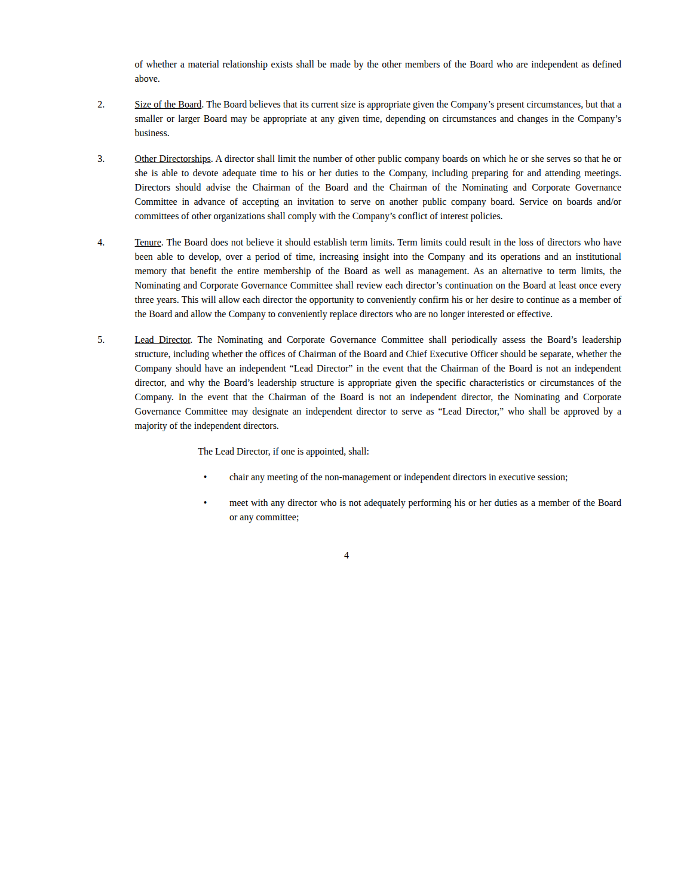of whether a material relationship exists shall be made by the other members of the Board who are independent as defined above.
2. Size of the Board. The Board believes that its current size is appropriate given the Company’s present circumstances, but that a smaller or larger Board may be appropriate at any given time, depending on circumstances and changes in the Company’s business.
3. Other Directorships. A director shall limit the number of other public company boards on which he or she serves so that he or she is able to devote adequate time to his or her duties to the Company, including preparing for and attending meetings. Directors should advise the Chairman of the Board and the Chairman of the Nominating and Corporate Governance Committee in advance of accepting an invitation to serve on another public company board. Service on boards and/or committees of other organizations shall comply with the Company’s conflict of interest policies.
4. Tenure. The Board does not believe it should establish term limits. Term limits could result in the loss of directors who have been able to develop, over a period of time, increasing insight into the Company and its operations and an institutional memory that benefit the entire membership of the Board as well as management. As an alternative to term limits, the Nominating and Corporate Governance Committee shall review each director’s continuation on the Board at least once every three years. This will allow each director the opportunity to conveniently confirm his or her desire to continue as a member of the Board and allow the Company to conveniently replace directors who are no longer interested or effective.
5. Lead Director. The Nominating and Corporate Governance Committee shall periodically assess the Board’s leadership structure, including whether the offices of Chairman of the Board and Chief Executive Officer should be separate, whether the Company should have an independent “Lead Director” in the event that the Chairman of the Board is not an independent director, and why the Board’s leadership structure is appropriate given the specific characteristics or circumstances of the Company. In the event that the Chairman of the Board is not an independent director, the Nominating and Corporate Governance Committee may designate an independent director to serve as “Lead Director,” who shall be approved by a majority of the independent directors.
The Lead Director, if one is appointed, shall:
chair any meeting of the non-management or independent directors in executive session;
meet with any director who is not adequately performing his or her duties as a member of the Board or any committee;
4